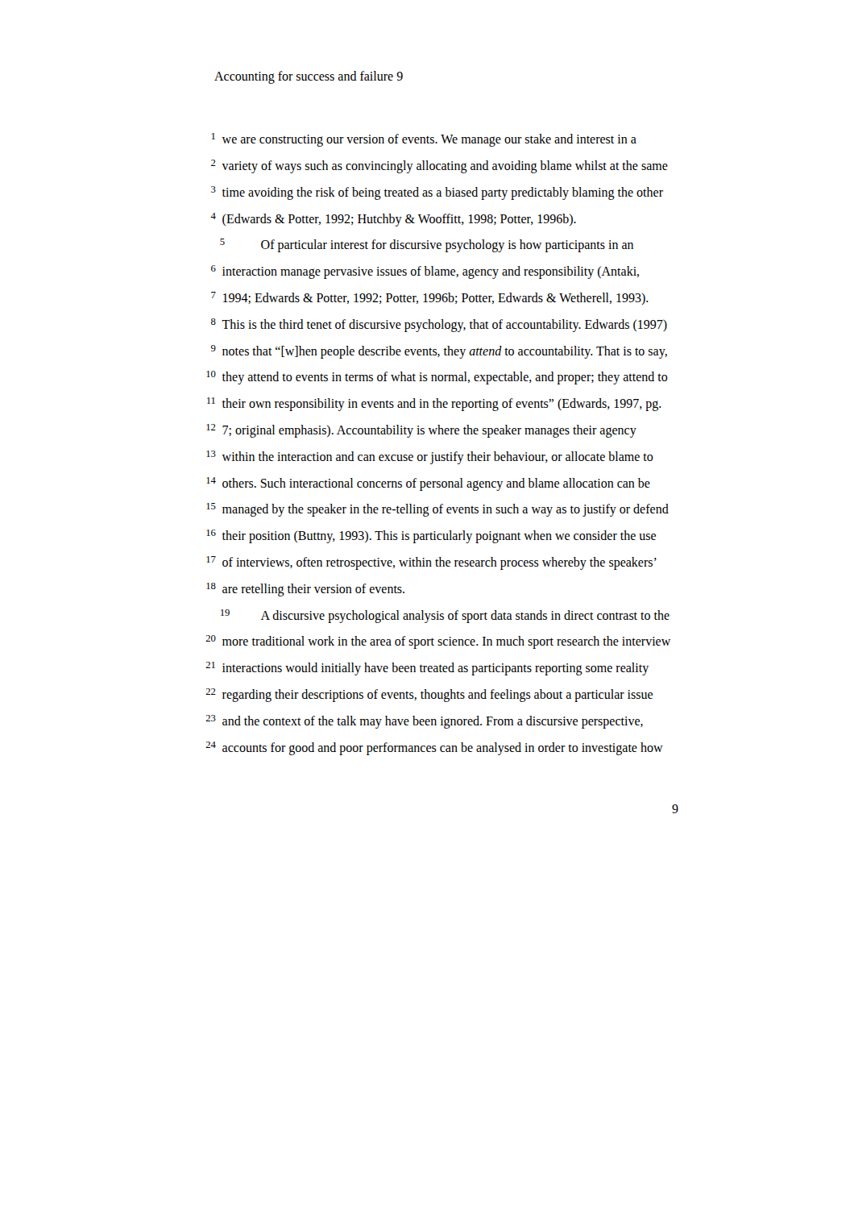Accounting for success and failure 9
we are constructing our version of events. We manage our stake and interest in a variety of ways such as convincingly allocating and avoiding blame whilst at the same time avoiding the risk of being treated as a biased party predictably blaming the other (Edwards & Potter, 1992; Hutchby & Wooffitt, 1998; Potter, 1996b). Of particular interest for discursive psychology is how participants in an interaction manage pervasive issues of blame, agency and responsibility (Antaki, 1994; Edwards & Potter, 1992; Potter, 1996b; Potter, Edwards & Wetherell, 1993). This is the third tenet of discursive psychology, that of accountability. Edwards (1997) notes that “[w]hen people describe events, they attend to accountability. That is to say, they attend to events in terms of what is normal, expectable, and proper; they attend to their own responsibility in events and in the reporting of events” (Edwards, 1997, pg. 7; original emphasis). Accountability is where the speaker manages their agency within the interaction and can excuse or justify their behaviour, or allocate blame to others. Such interactional concerns of personal agency and blame allocation can be managed by the speaker in the re-telling of events in such a way as to justify or defend their position (Buttny, 1993). This is particularly poignant when we consider the use of interviews, often retrospective, within the research process whereby the speakers’ are retelling their version of events. A discursive psychological analysis of sport data stands in direct contrast to the more traditional work in the area of sport science. In much sport research the interview interactions would initially have been treated as participants reporting some reality regarding their descriptions of events, thoughts and feelings about a particular issue and the context of the talk may have been ignored. From a discursive perspective, accounts for good and poor performances can be analysed in order to investigate how
9